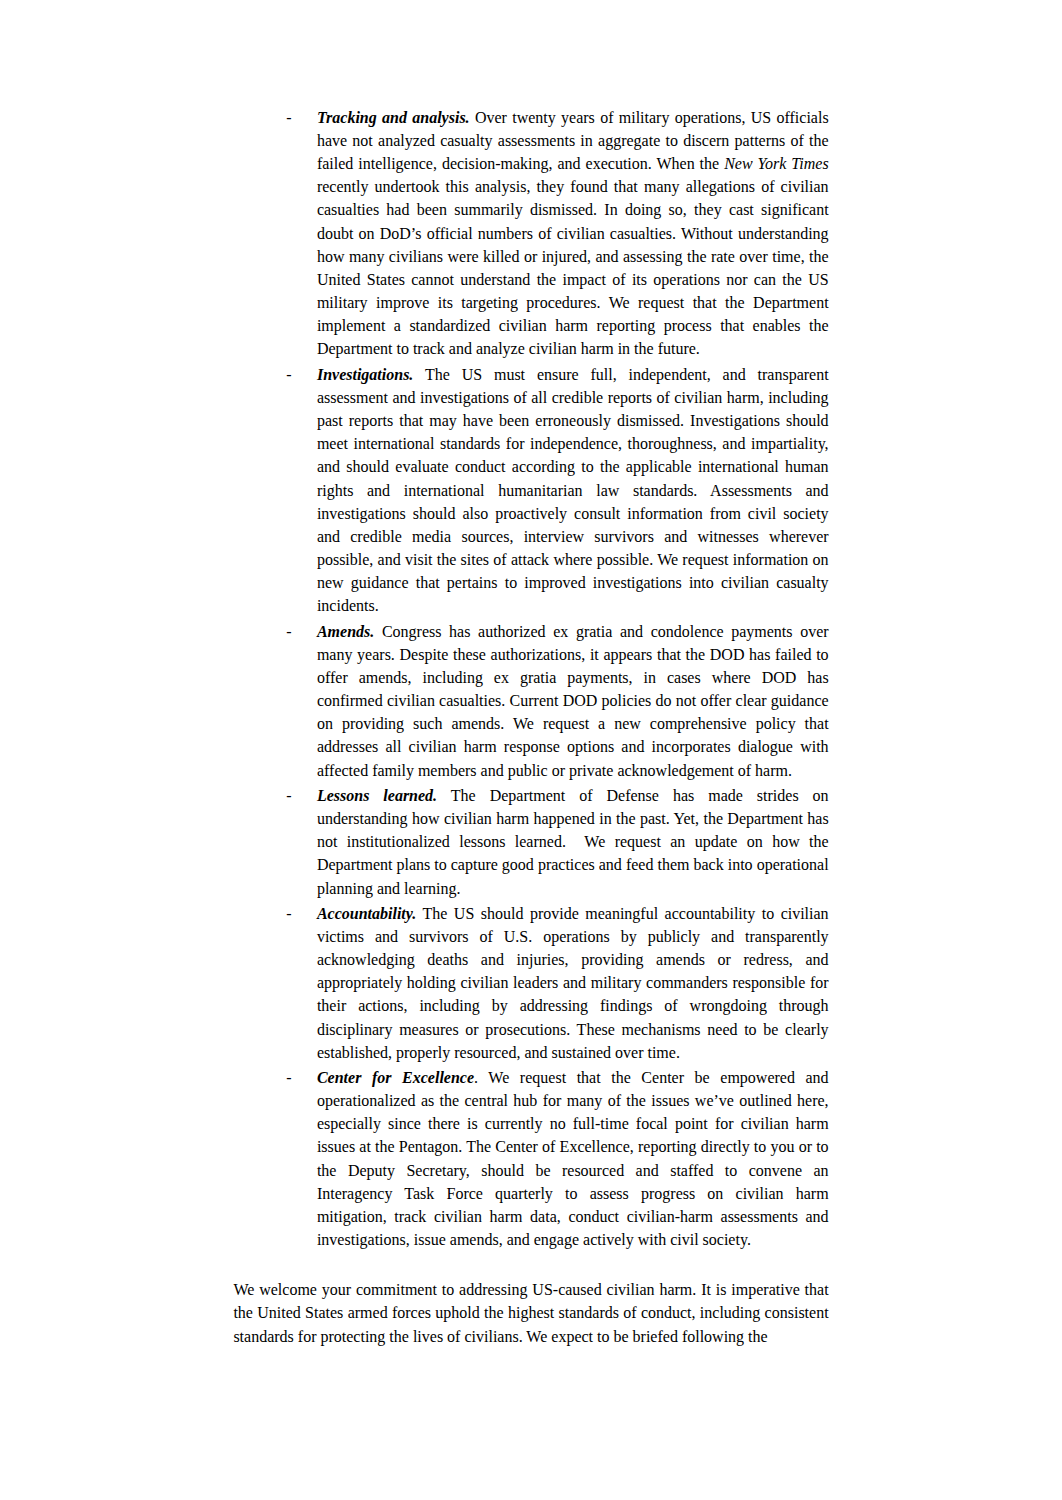Tracking and analysis. Over twenty years of military operations, US officials have not analyzed casualty assessments in aggregate to discern patterns of the failed intelligence, decision-making, and execution. When the New York Times recently undertook this analysis, they found that many allegations of civilian casualties had been summarily dismissed. In doing so, they cast significant doubt on DoD’s official numbers of civilian casualties. Without understanding how many civilians were killed or injured, and assessing the rate over time, the United States cannot understand the impact of its operations nor can the US military improve its targeting procedures. We request that the Department implement a standardized civilian harm reporting process that enables the Department to track and analyze civilian harm in the future.
Investigations. The US must ensure full, independent, and transparent assessment and investigations of all credible reports of civilian harm, including past reports that may have been erroneously dismissed. Investigations should meet international standards for independence, thoroughness, and impartiality, and should evaluate conduct according to the applicable international human rights and international humanitarian law standards. Assessments and investigations should also proactively consult information from civil society and credible media sources, interview survivors and witnesses wherever possible, and visit the sites of attack where possible. We request information on new guidance that pertains to improved investigations into civilian casualty incidents.
Amends. Congress has authorized ex gratia and condolence payments over many years. Despite these authorizations, it appears that the DOD has failed to offer amends, including ex gratia payments, in cases where DOD has confirmed civilian casualties. Current DOD policies do not offer clear guidance on providing such amends. We request a new comprehensive policy that addresses all civilian harm response options and incorporates dialogue with affected family members and public or private acknowledgement of harm.
Lessons learned. The Department of Defense has made strides on understanding how civilian harm happened in the past. Yet, the Department has not institutionalized lessons learned. We request an update on how the Department plans to capture good practices and feed them back into operational planning and learning.
Accountability. The US should provide meaningful accountability to civilian victims and survivors of U.S. operations by publicly and transparently acknowledging deaths and injuries, providing amends or redress, and appropriately holding civilian leaders and military commanders responsible for their actions, including by addressing findings of wrongdoing through disciplinary measures or prosecutions. These mechanisms need to be clearly established, properly resourced, and sustained over time.
Center for Excellence. We request that the Center be empowered and operationalized as the central hub for many of the issues we’ve outlined here, especially since there is currently no full-time focal point for civilian harm issues at the Pentagon. The Center of Excellence, reporting directly to you or to the Deputy Secretary, should be resourced and staffed to convene an Interagency Task Force quarterly to assess progress on civilian harm mitigation, track civilian harm data, conduct civilian-harm assessments and investigations, issue amends, and engage actively with civil society.
We welcome your commitment to addressing US-caused civilian harm. It is imperative that the United States armed forces uphold the highest standards of conduct, including consistent standards for protecting the lives of civilians. We expect to be briefed following the